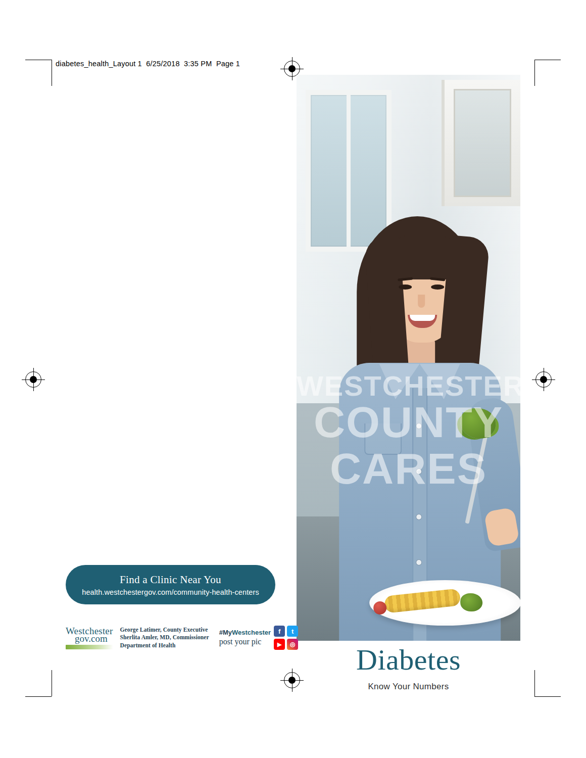diabetes_health_Layout 1 6/25/2018 3:35 PM Page 1
Westchester
County
Cares
Diabetes
Know Your Numbers
Find a Clinic Near You
health.westchestergov.com/community-health-centers
Westchester gov.com
George Latimer, County Executive
Sherlita Amler, MD, Commissioner
Department of Health
#My Westchester post your pic
f
t
▶
◎